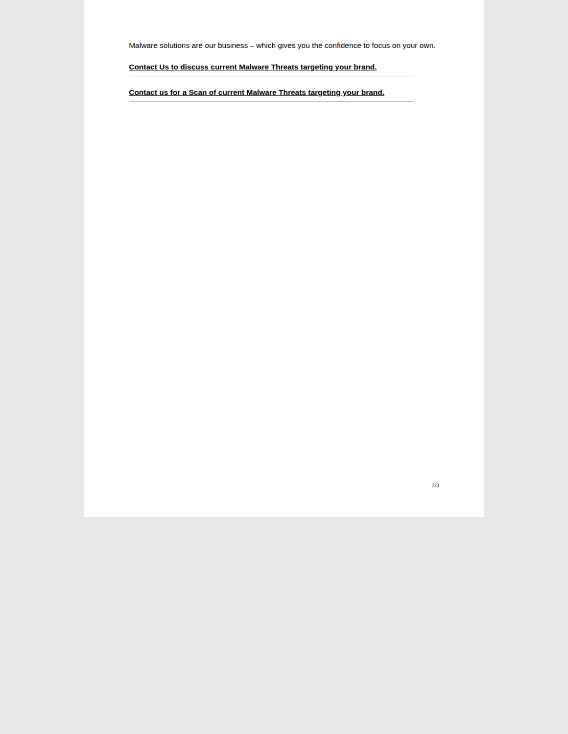Malware solutions are our business – which gives you the confidence to focus on your own.
Contact Us to discuss current Malware Threats targeting your brand.
Contact us for a Scan of current Malware Threats targeting your brand.
3/3